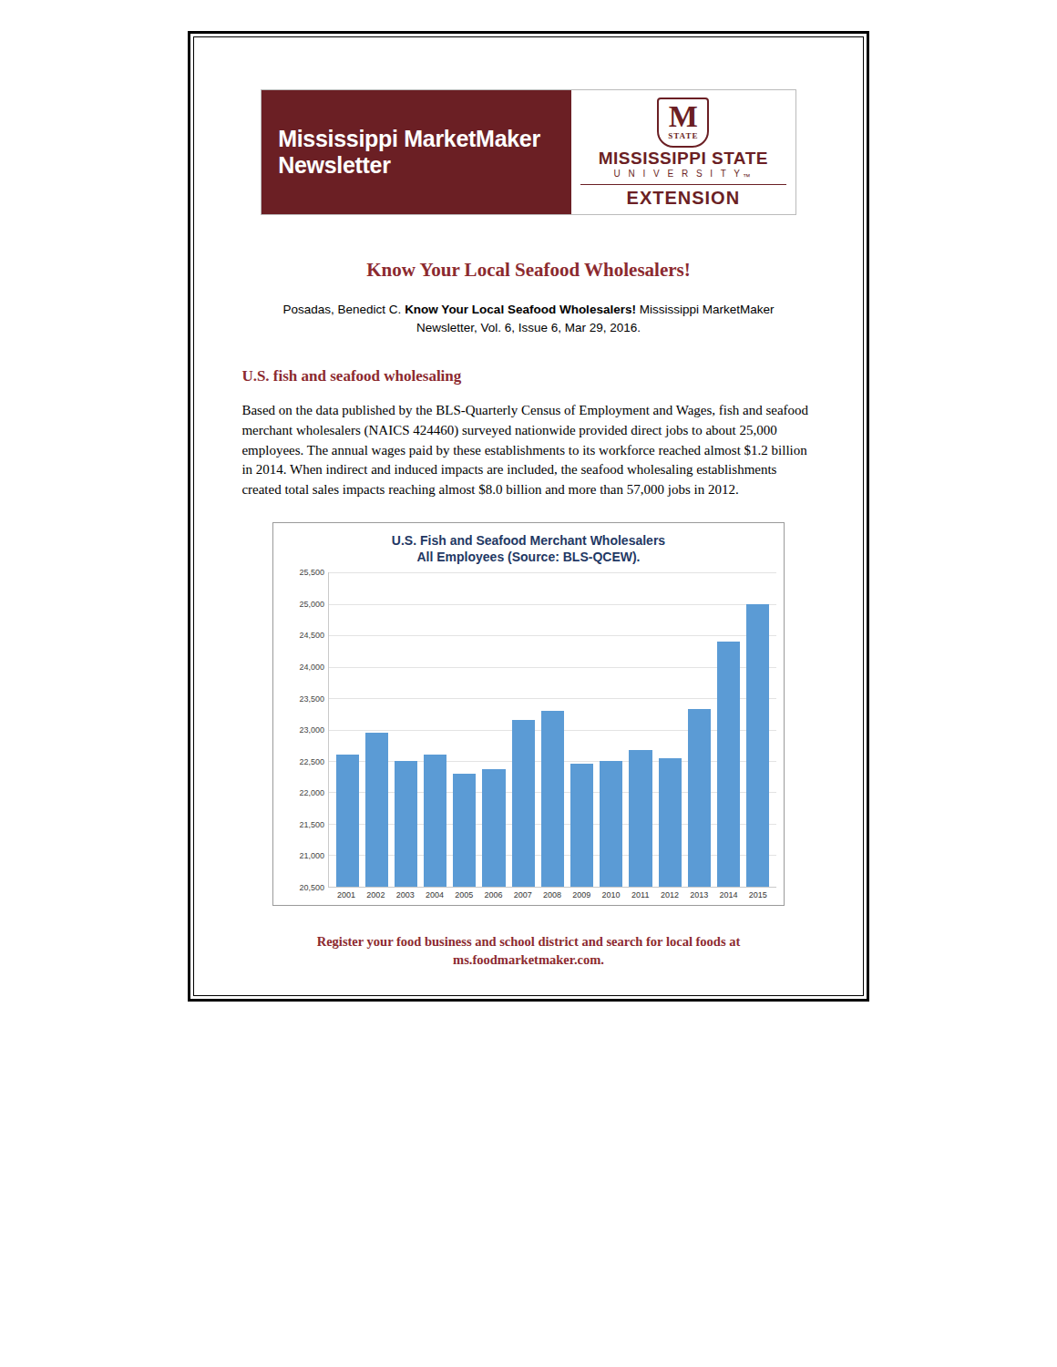Mississippi MarketMaker
Newsletter
MSTATE
MISSISSIPPI STATE
U N I V E R S I T Y™
EXTENSION
Know Your Local Seafood Wholesalers!
Posadas, Benedict C. Know Your Local Seafood Wholesalers! Mississippi MarketMaker Newsletter, Vol. 6, Issue 6, Mar 29, 2016.
U.S. fish and seafood wholesaling
Based on the data published by the BLS-Quarterly Census of Employment and Wages, fish and seafood merchant wholesalers (NAICS 424460) surveyed nationwide provided direct jobs to about 25,000 employees. The annual wages paid by these establishments to its workforce reached almost $1.2 billion in 2014. When indirect and induced impacts are included, the seafood wholesaling establishments created total sales impacts reaching almost $8.0 billion and more than 57,000 jobs in 2012.
U.S. Fish and Seafood Merchant Wholesalers
All Employees (Source: BLS-QCEW).
25,500 25,000 24,500 24,000 23,500 23,000 22,500 22,000 21,500 21,000 20,500
20012002200320042005 20062007200820092010 20112012201320142015
Register your food business and school district and search for local foods at
ms.foodmarketmaker.com.